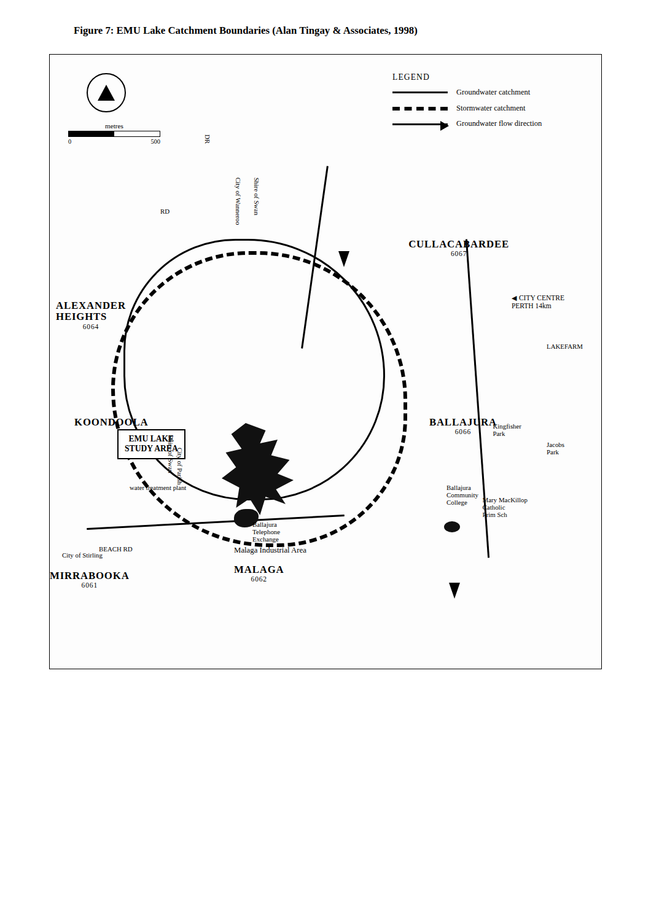Figure 7: EMU Lake Catchment Boundaries (Alan Tingay & Associates, 1998)
metres
0500
LEGEND
Groundwater catchment
Stormwater catchment
Groundwater flow direction
CULLACABARDEE6067
ALEXANDER
HEIGHTS6064
KOONDOOLA
BALLAJURA6066
MALAGA6062
MIRRABOOKA6061
EMU LAKE
STUDY AREA
Malaga Industrial Area
CITY CENTRE
PERTH 14km
Shire of Swan
City of Wanneroo
Shire of Swan
City of Parish
City of Stirling
DR
RD
LAKEFARM
water treatment plant
Ballajura
Telephone
Exchange
Ballajura
Community
College
Mary MacKillop
Catholic
Prim Sch
Kingfisher
Park
Jacobs
Park
BEACH RD